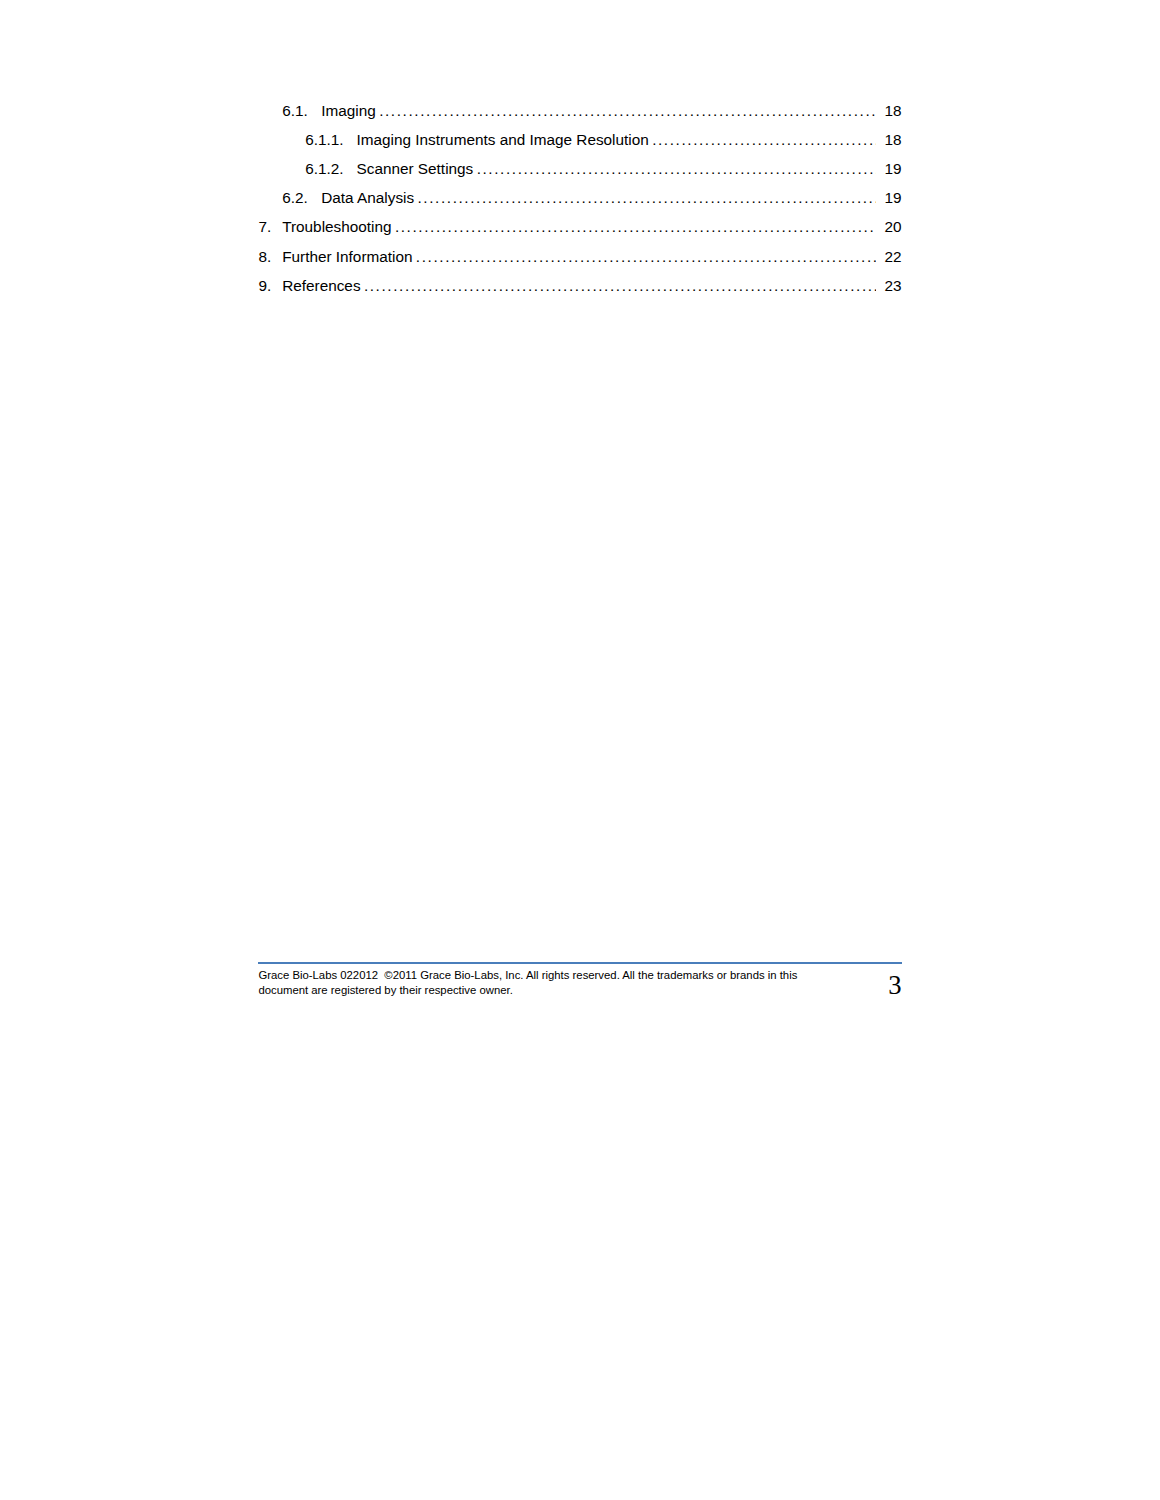6.1. Imaging .................................................................................................................. 18
6.1.1. Imaging Instruments and Image Resolution ....................................................................... 18
6.1.2. Scanner Settings ............................................................................................................. 19
6.2. Data Analysis ......................................................................................................... 19
7. Troubleshooting ......................................................................................................... 20
8. Further Information .................................................................................................. 22
9. References ............................................................................................................. 23
Grace Bio-Labs 022012 ©2011 Grace Bio-Labs, Inc. All rights reserved. All the trademarks or brands in this document are registered by their respective owner.
3